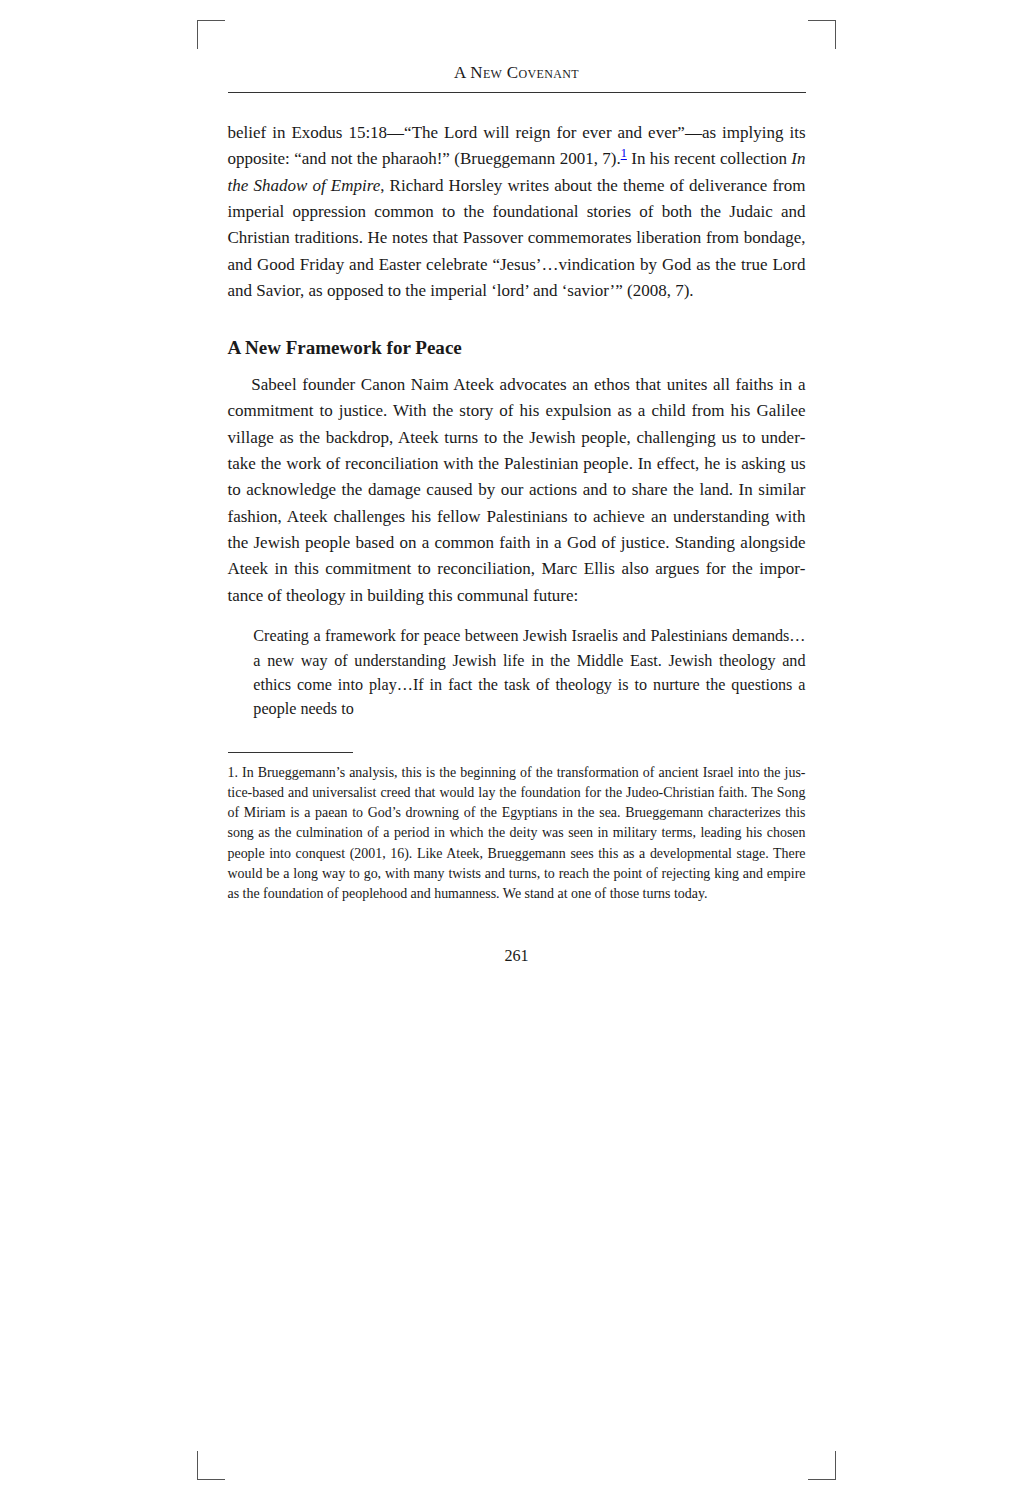A New Covenant
belief in Exodus 15:18—“The Lord will reign for ever and ever”—as implying its opposite: “and not the pharaoh!” (Brueggemann 2001, 7).1 In his recent collection In the Shadow of Empire, Richard Horsley writes about the theme of deliverance from imperial oppression common to the foundational stories of both the Judaic and Christian traditions. He notes that Passover commemorates liberation from bondage, and Good Friday and Easter celebrate “Jesus’…vindication by God as the true Lord and Savior, as opposed to the imperial ‘lord’ and ‘savior’” (2008, 7).
A New Framework for Peace
Sabeel founder Canon Naim Ateek advocates an ethos that unites all faiths in a commitment to justice. With the story of his expulsion as a child from his Galilee village as the backdrop, Ateek turns to the Jewish people, challenging us to undertake the work of reconciliation with the Palestinian people. In effect, he is asking us to acknowledge the damage caused by our actions and to share the land. In similar fashion, Ateek challenges his fellow Palestinians to achieve an understanding with the Jewish people based on a common faith in a God of justice. Standing alongside Ateek in this commitment to reconciliation, Marc Ellis also argues for the importance of theology in building this communal future:
Creating a framework for peace between Jewish Israelis and Palestinians demands…a new way of understanding Jewish life in the Middle East. Jewish theology and ethics come into play…If in fact the task of theology is to nurture the questions a people needs to
1. In Brueggemann’s analysis, this is the beginning of the transformation of ancient Israel into the justice-based and universalist creed that would lay the foundation for the Judeo-Christian faith. The Song of Miriam is a paean to God’s drowning of the Egyptians in the sea. Brueggemann characterizes this song as the culmination of a period in which the deity was seen in military terms, leading his chosen people into conquest (2001, 16). Like Ateek, Brueggemann sees this as a developmental stage. There would be a long way to go, with many twists and turns, to reach the point of rejecting king and empire as the foundation of peoplehood and humanness. We stand at one of those turns today.
261